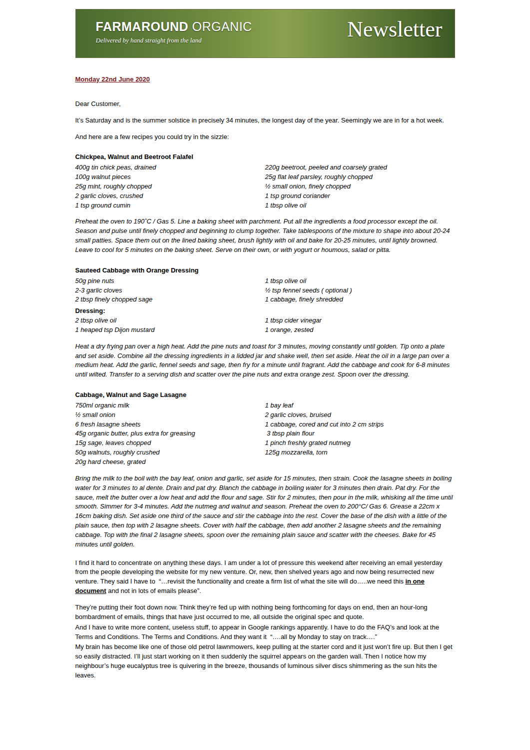FARMAROUND ORGANIC
Delivered by hand straight from the land
Newsletter
Monday 22nd June 2020
Dear Customer,
It’s Saturday and is the summer solstice in precisely 34 minutes, the longest day of the year. Seemingly we are in for a hot week.
And here are a few recipes you could try in the sizzle:
Chickpea, Walnut and Beetroot Falafel
| 400g tin chick peas, drained | 220g beetroot, peeled and coarsely grated |
| 100g walnut pieces | 25g flat leaf parsley, roughly chopped |
| 25g mint, roughly chopped | ½ small onion, finely chopped |
| 2 garlic cloves, crushed | 1 tsp ground coriander |
| 1 tsp ground cumin | 1 tbsp olive oil |
Preheat the oven to 190˚C / Gas 5. Line a baking sheet with parchment. Put all the ingredients a food processor except the oil. Season and pulse until finely chopped and beginning to clump together. Take tablespoons of the mixture to shape into about 20-24 small patties. Space them out on the lined baking sheet, brush lightly with oil and bake for 20-25 minutes, until lightly browned. Leave to cool for 5 minutes on the baking sheet. Serve on their own, or with yogurt or houmous, salad or pitta.
Sauteed Cabbage with Orange Dressing
| 50g pine nuts | 1 tbsp olive oil |
| 2-3 garlic cloves | ½ tsp fennel seeds ( optional ) |
| 2 tbsp finely chopped sage | 1 cabbage, finely shredded |
| Dressing: | |
| 2 tbsp olive oil | 1 tbsp cider vinegar |
| 1 heaped tsp Dijon mustard | 1 orange, zested |
Heat a dry frying pan over a high heat. Add the pine nuts and toast for 3 minutes, moving constantly until golden. Tip onto a plate and set aside. Combine all the dressing ingredients in a lidded jar and shake well, then set aside. Heat the oil in a large pan over a medium heat. Add the garlic, fennel seeds and sage, then fry for a minute until fragrant. Add the cabbage and cook for 6-8 minutes until wilted. Transfer to a serving dish and scatter over the pine nuts and extra orange zest. Spoon over the dressing.
Cabbage, Walnut and Sage Lasagne
| 750ml organic milk | 1 bay leaf |
| ½ small onion | 2 garlic cloves, bruised |
| 6 fresh lasagne sheets | 1 cabbage, cored and cut into 2 cm strips |
| 45g organic butter, plus extra for greasing | 3 tbsp plain flour |
| 15g sage, leaves chopped | 1 pinch freshly grated nutmeg |
| 50g walnuts, roughly crushed | 125g mozzarella, torn |
| 20g hard cheese, grated | |
Bring the milk to the boil with the bay leaf, onion and garlic, set aside for 15 minutes, then strain. Cook the lasagne sheets in boiling water for 3 minutes to al dente. Drain and pat dry. Blanch the cabbage in boiling water for 3 minutes then drain. Pat dry. For the sauce, melt the butter over a low heat and add the flour and sage. Stir for 2 minutes, then pour in the milk, whisking all the time until smooth. Simmer for 3-4 minutes. Add the nutmeg and walnut and season. Preheat the oven to 200°C/ Gas 6. Grease a 22cm x 16cm baking dish. Set aside one third of the sauce and stir the cabbage into the rest. Cover the base of the dish with a little of the plain sauce, then top with 2 lasagne sheets. Cover with half the cabbage, then add another 2 lasagne sheets and the remaining cabbage. Top with the final 2 lasagne sheets, spoon over the remaining plain sauce and scatter with the cheeses. Bake for 45 minutes until golden.
I find it hard to concentrate on anything these days. I am under a lot of pressure this weekend after receiving an email yesterday from the people developing the website for my new venture. Or, new, then shelved years ago and now being resurrected new venture. They said I have to “…revisit the functionality and create a firm list of what the site will do…..we need this in one document and not in lots of emails please”.
They’re putting their foot down now. Think they’re fed up with nothing being forthcoming for days on end, then an hour-long bombardment of emails, things that have just occurred to me, all outside the original spec and quote.
And I have to write more content, useless stuff, to appear in Google rankings apparently. I have to do the FAQ’s and look at the Terms and Conditions. The Terms and Conditions. And they want it “….all by Monday to stay on track….”
My brain has become like one of those old petrol lawnmowers, keep pulling at the starter cord and it just won’t fire up. But then I get so easily distracted. I’ll just start working on it then suddenly the squirrel appears on the garden wall. Then I notice how my neighbour’s huge eucalyptus tree is quivering in the breeze, thousands of luminous silver discs shimmering as the sun hits the leaves.